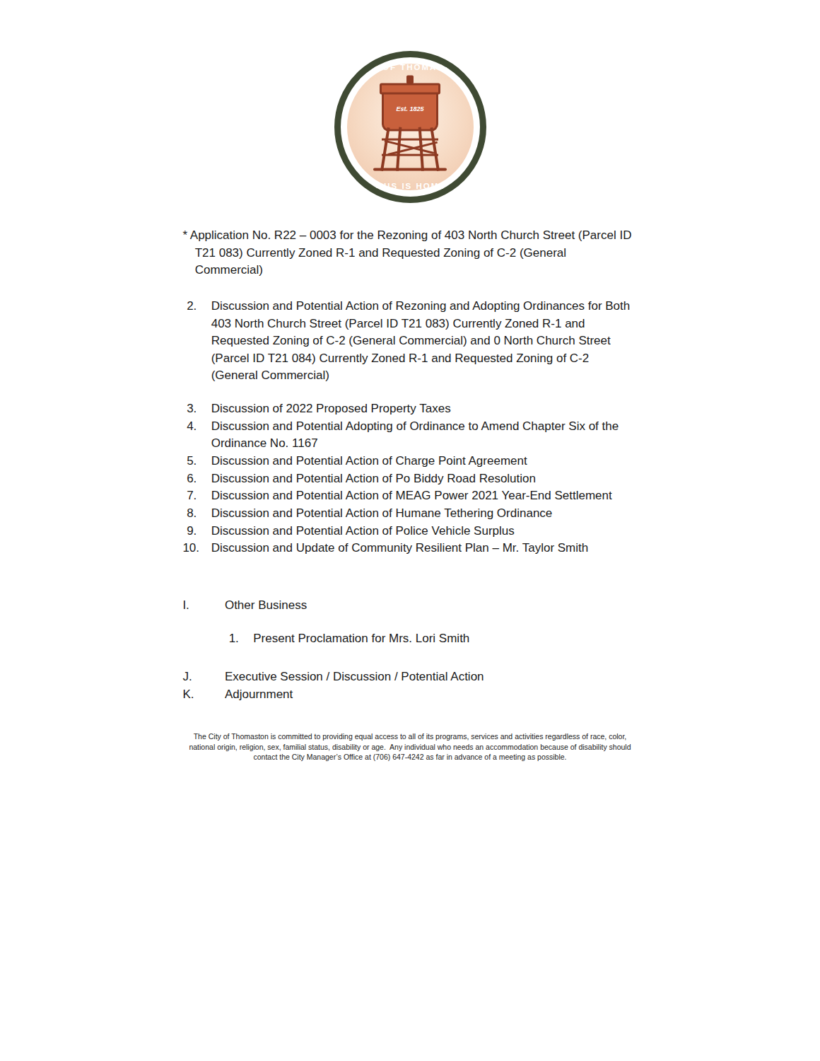Est. 1825
City of Thomaston
This Is Home
* Application No. R22 – 0003 for the Rezoning of 403 North Church Street (Parcel ID T21 083) Currently Zoned R-1 and Requested Zoning of C-2 (General Commercial)
Discussion and Potential Action of Rezoning and Adopting Ordinances for Both 403 North Church Street (Parcel ID T21 083) Currently Zoned R-1 and Requested Zoning of C-2 (General Commercial) and 0 North Church Street (Parcel ID T21 084) Currently Zoned R-1 and Requested Zoning of C-2 (General Commercial)
Discussion of 2022 Proposed Property Taxes
Discussion and Potential Adopting of Ordinance to Amend Chapter Six of the Ordinance No. 1167
Discussion and Potential Action of Charge Point Agreement
Discussion and Potential Action of Po Biddy Road Resolution
Discussion and Potential Action of MEAG Power 2021 Year-End Settlement
Discussion and Potential Action of Humane Tethering Ordinance
Discussion and Potential Action of Police Vehicle Surplus
Discussion and Update of Community Resilient Plan – Mr. Taylor Smith
I.
Other Business
Present Proclamation for Mrs. Lori Smith
J.
Executive Session / Discussion / Potential Action
K.
Adjournment
The City of Thomaston is committed to providing equal access to all of its programs, services and activities regardless of race, color, national origin, religion, sex, familial status, disability or age. Any individual who needs an accommodation because of disability should contact the City Manager’s Office at (706) 647-4242 as far in advance of a meeting as possible.